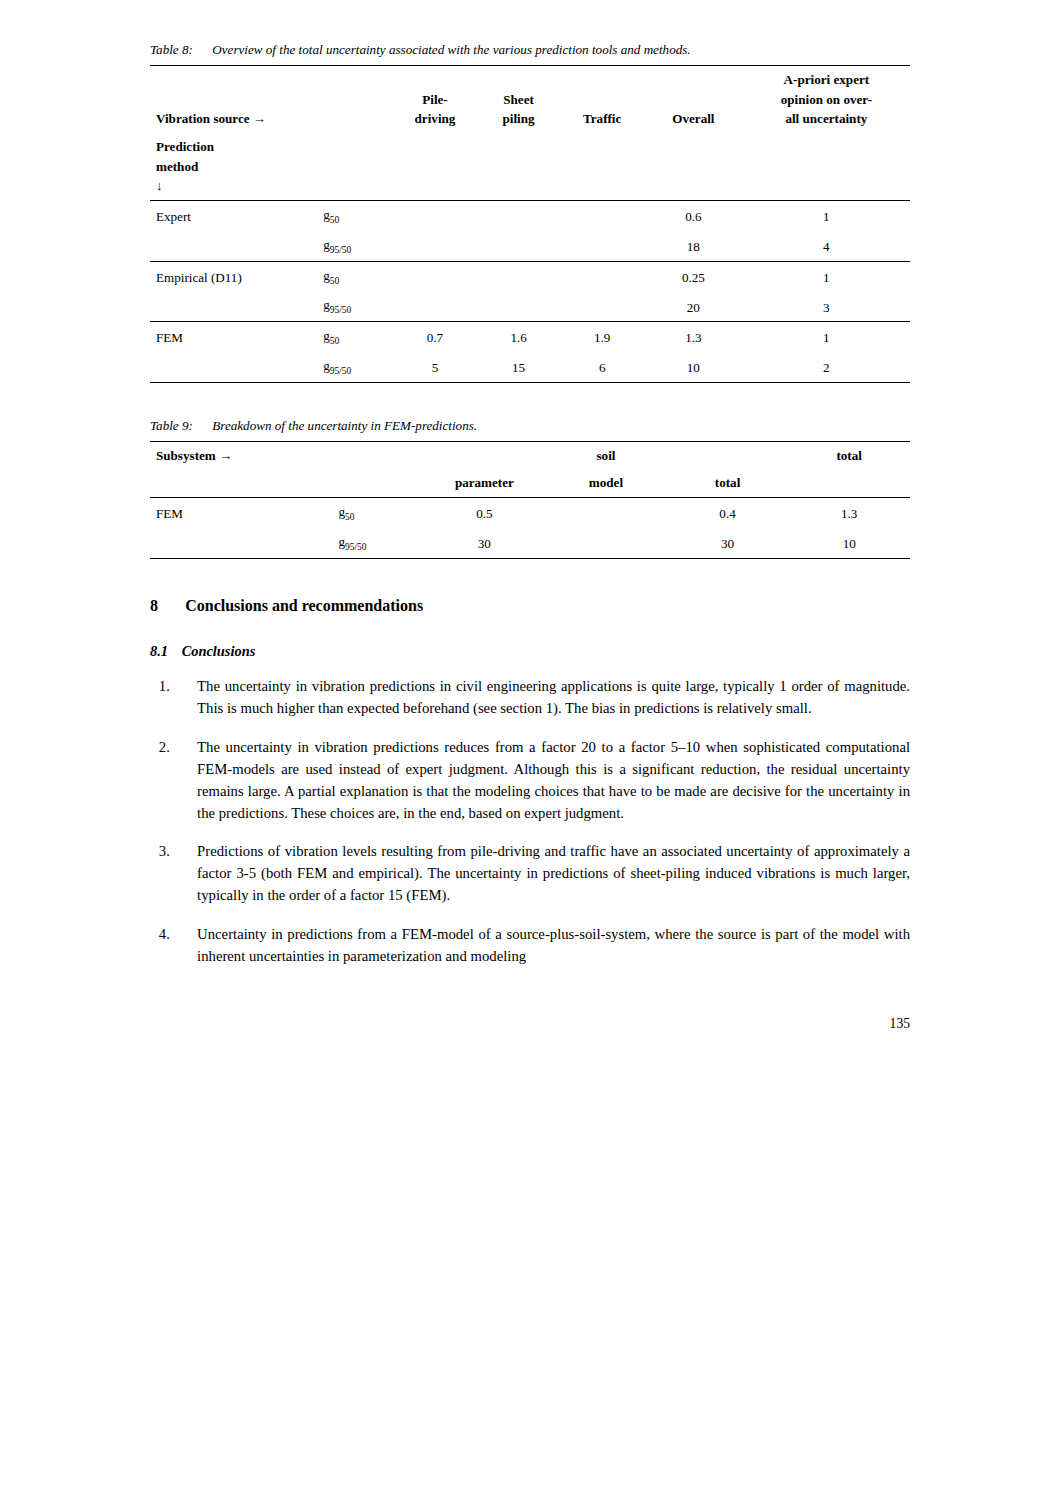Table 8: Overview of the total uncertainty associated with the various prediction tools and methods.
| Vibration source → | | Pile- driving | Sheet piling | Traffic | Overall | A-priori expert opinion on over- all uncertainty |
| --- | --- | --- | --- | --- | --- | --- |
| Prediction method ↓ | | | | | | |
| Expert | g 50 | | | | 0.6 | 1 |
| | g 95/50 | | | | 18 | 4 |
| Empirical (D11) | g 50 | | | | 0.25 | 1 |
| | g 95/50 | | | | 20 | 3 |
| FEM | g 50 | 0.7 | 1.6 | 1.9 | 1.3 | 1 |
| | g 95/50 | 5 | 15 | 6 | 10 | 2 |
Table 9: Breakdown of the uncertainty in FEM-predictions.
| Subsystem → | | soil | total |
| --- | --- | --- | --- |
| | | parameter | model | total | |
| FEM | g 50 | 0.5 | | 0.4 | 1.3 |
| | g 95/50 | 30 | | 30 | 10 |
8 Conclusions and recommendations
8.1 Conclusions
The uncertainty in vibration predictions in civil engineering applications is quite large, typically 1 order of magnitude. This is much higher than expected beforehand (see section 1). The bias in predictions is relatively small.
The uncertainty in vibration predictions reduces from a factor 20 to a factor 5–10 when sophisticated computational FEM-models are used instead of expert judgment. Although this is a significant reduction, the residual uncertainty remains large. A partial explanation is that the modeling choices that have to be made are decisive for the uncertainty in the predictions. These choices are, in the end, based on expert judgment.
Predictions of vibration levels resulting from pile-driving and traffic have an associated uncertainty of approximately a factor 3-5 (both FEM and empirical). The uncertainty in predictions of sheet-piling induced vibrations is much larger, typically in the order of a factor 15 (FEM).
Uncertainty in predictions from a FEM-model of a source-plus-soil-system, where the source is part of the model with inherent uncertainties in parameterization and modeling
135